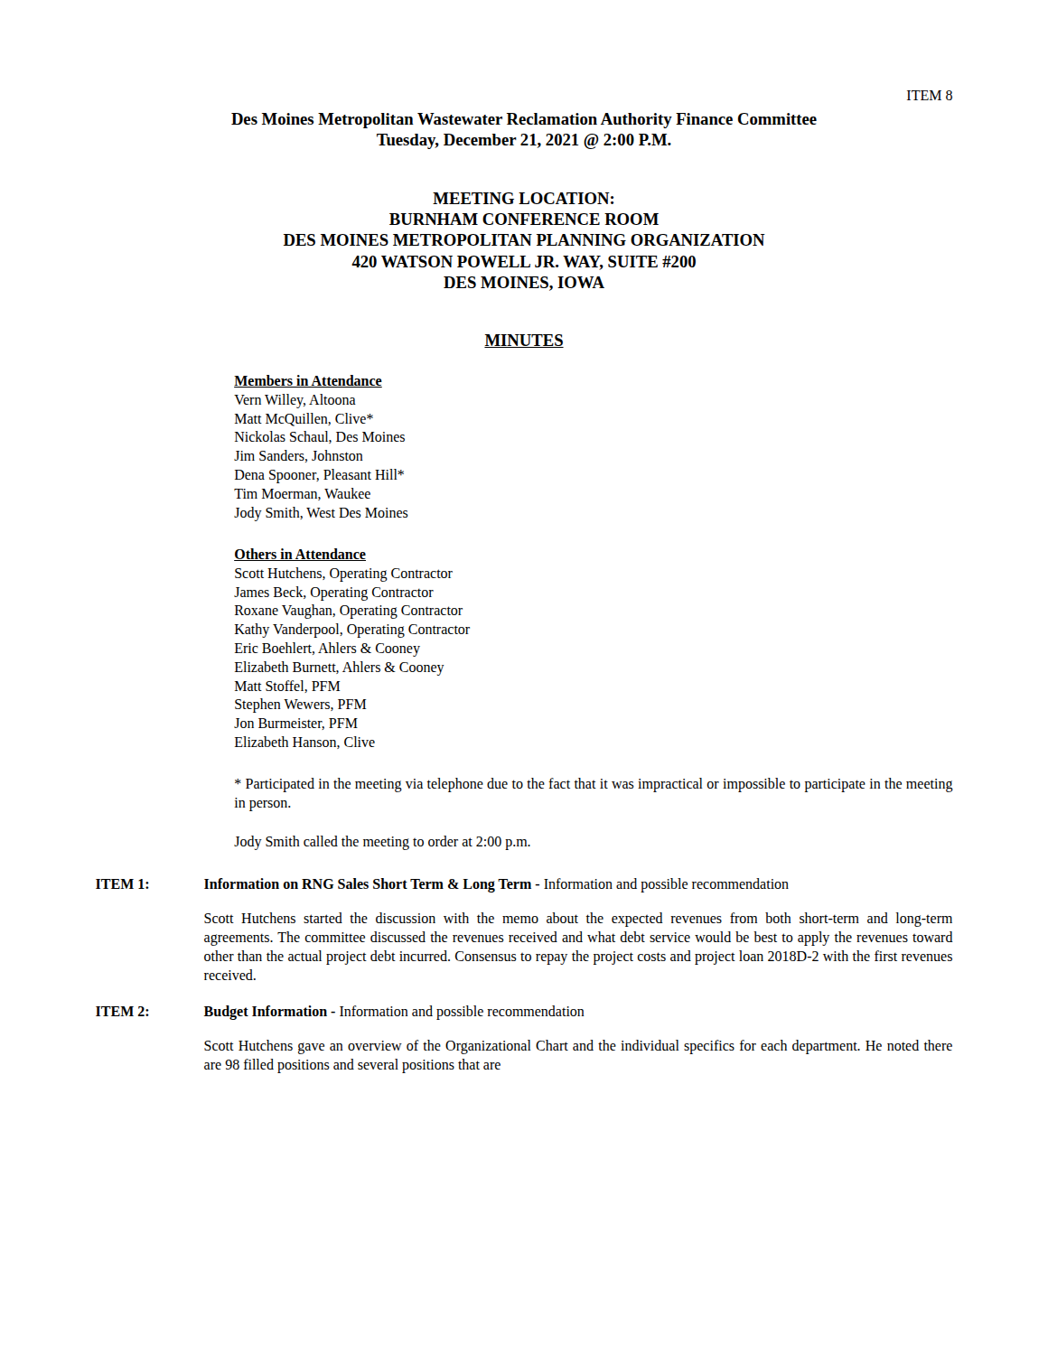ITEM 8
Des Moines Metropolitan Wastewater Reclamation Authority Finance Committee
Tuesday, December 21, 2021 @ 2:00 P.M.
MEETING LOCATION:
BURNHAM CONFERENCE ROOM
DES MOINES METROPOLITAN PLANNING ORGANIZATION
420 WATSON POWELL JR. WAY, SUITE #200
DES MOINES, IOWA
MINUTES
Members in Attendance
Vern Willey, Altoona
Matt McQuillen, Clive*
Nickolas Schaul, Des Moines
Jim Sanders, Johnston
Dena Spooner, Pleasant Hill*
Tim Moerman, Waukee
Jody Smith, West Des Moines
Others in Attendance
Scott Hutchens, Operating Contractor
James Beck, Operating Contractor
Roxane Vaughan, Operating Contractor
Kathy Vanderpool, Operating Contractor
Eric Boehlert, Ahlers & Cooney
Elizabeth Burnett, Ahlers & Cooney
Matt Stoffel, PFM
Stephen Wewers, PFM
Jon Burmeister, PFM
Elizabeth Hanson, Clive
* Participated in the meeting via telephone due to the fact that it was impractical or impossible to participate in the meeting in person.
Jody Smith called the meeting to order at 2:00 p.m.
| ITEM 1: | Information on RNG Sales Short Term & Long Term - Information and possible recommendation Scott Hutchens started the discussion with the memo about the expected revenues from both short-term and long-term agreements. The committee discussed the revenues received and what debt service would be best to apply the revenues toward other than the actual project debt incurred. Consensus to repay the project costs and project loan 2018D-2 with the first revenues received. |
| ITEM 2: | Budget Information - Information and possible recommendation Scott Hutchens gave an overview of the Organizational Chart and the individual specifics for each department. He noted there are 98 filled positions and several positions that are |